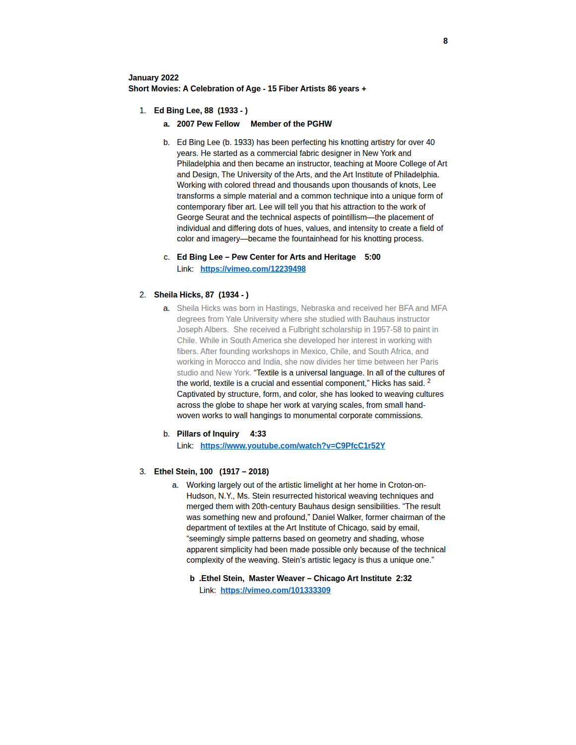8
January 2022
Short Movies: A Celebration of Age - 15 Fiber Artists 86 years +
Ed Bing Lee, 88 (1933 - )
2007 Pew Fellow Member of the PGHW
Ed Bing Lee (b. 1933) has been perfecting his knotting artistry for over 40 years. He started as a commercial fabric designer in New York and Philadelphia and then became an instructor, teaching at Moore College of Art and Design, The University of the Arts, and the Art Institute of Philadelphia. Working with colored thread and thousands upon thousands of knots, Lee transforms a simple material and a common technique into a unique form of contemporary fiber art. Lee will tell you that his attraction to the work of George Seurat and the technical aspects of pointillism—the placement of individual and differing dots of hues, values, and intensity to create a field of color and imagery—became the fountainhead for his knotting process.
Ed Bing Lee – Pew Center for Arts and Heritage 5:00
Link: https://vimeo.com/12239498
Sheila Hicks, 87 (1934 - )
Sheila Hicks was born in Hastings, Nebraska and received her BFA and MFA degrees from Yale University where she studied with Bauhaus instructor Joseph Albers. She received a Fulbright scholarship in 1957-58 to paint in Chile. While in South America she developed her interest in working with fibers. After founding workshops in Mexico, Chile, and South Africa, and working in Morocco and India, she now divides her time between her Paris studio and New York. “Textile is a universal language. In all of the cultures of the world, textile is a crucial and essential component,” Hicks has said. 2 Captivated by structure, form, and color, she has looked to weaving cultures across the globe to shape her work at varying scales, from small hand-woven works to wall hangings to monumental corporate commissions.
Pillars of Inquiry 4:33
Link: https://www.youtube.com/watch?v=C9PfcC1r52Y
Ethel Stein, 100 (1917 – 2018)
a. Working largely out of the artistic limelight at her home in Croton-on-Hudson, N.Y., Ms. Stein resurrected historical weaving techniques and merged them with 20th-century Bauhaus design sensibilities. “The result was something new and profound,” Daniel Walker, former chairman of the department of textiles at the Art Institute of Chicago, said by email, “seemingly simple patterns based on geometry and shading, whose apparent simplicity had been made possible only because of the technical complexity of the weaving. Stein’s artistic legacy is thus a unique one.”
b .Ethel Stein, Master Weaver – Chicago Art Institute 2:32
Link: https://vimeo.com/101333309